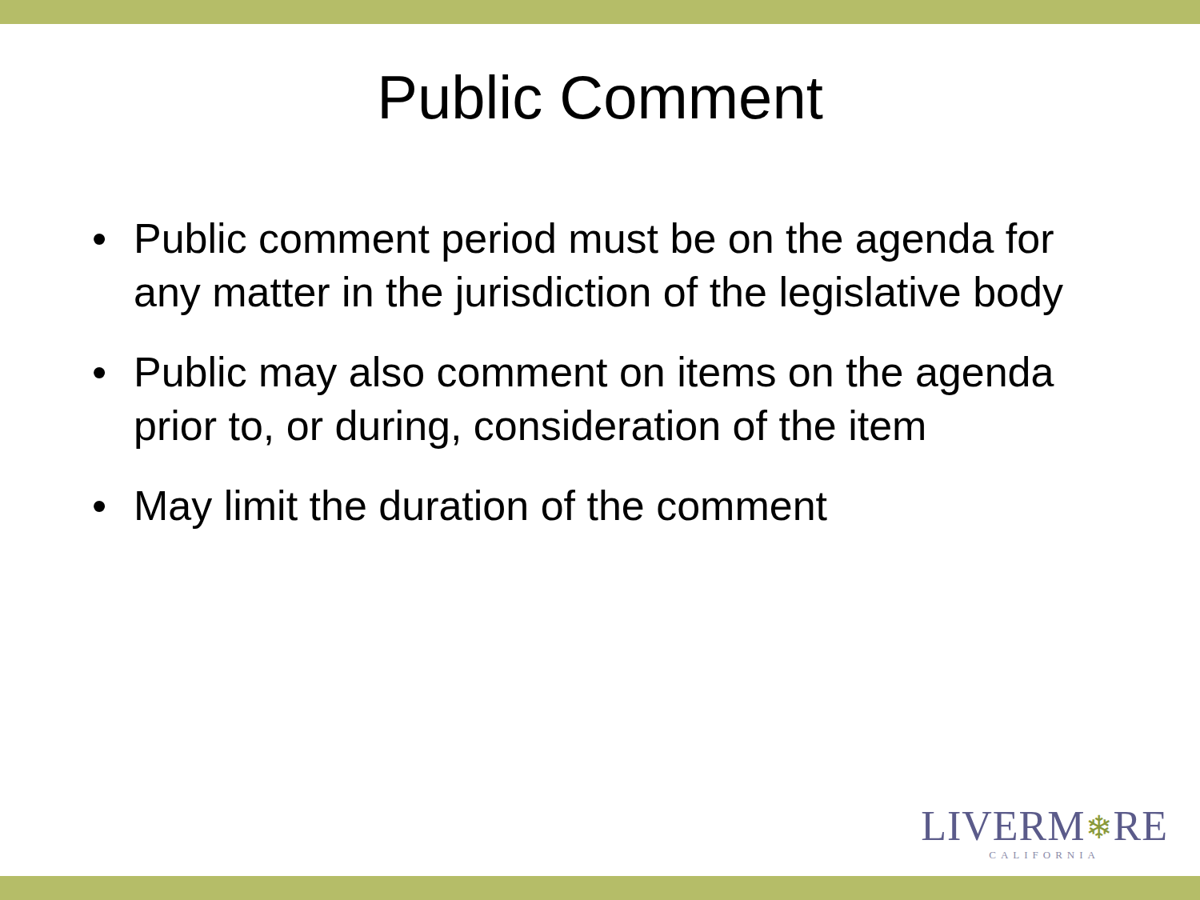Public Comment
Public comment period must be on the agenda for any matter in the jurisdiction of the legislative body
Public may also comment on items on the agenda prior to, or during, consideration of the item
May limit the duration of the comment
LIVERM❄RE
CALIFORNIA